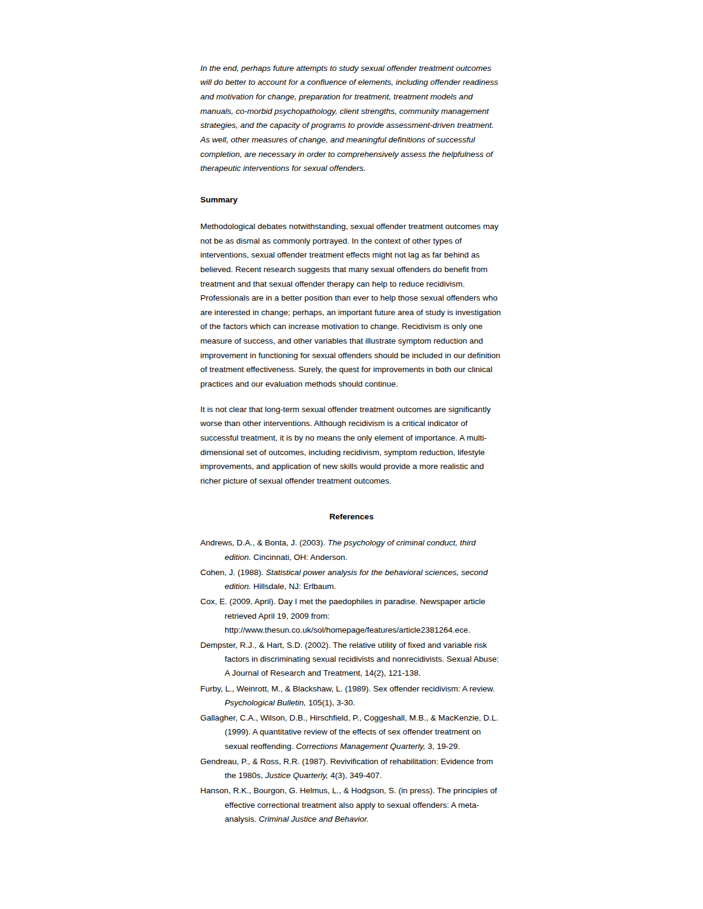In the end, perhaps future attempts to study sexual offender treatment outcomes will do better to account for a confluence of elements, including offender readiness and motivation for change, preparation for treatment, treatment models and manuals, co-morbid psychopathology, client strengths, community management strategies, and the capacity of programs to provide assessment-driven treatment. As well, other measures of change, and meaningful definitions of successful completion, are necessary in order to comprehensively assess the helpfulness of therapeutic interventions for sexual offenders.
Summary
Methodological debates notwithstanding, sexual offender treatment outcomes may not be as dismal as commonly portrayed. In the context of other types of interventions, sexual offender treatment effects might not lag as far behind as believed. Recent research suggests that many sexual offenders do benefit from treatment and that sexual offender therapy can help to reduce recidivism. Professionals are in a better position than ever to help those sexual offenders who are interested in change; perhaps, an important future area of study is investigation of the factors which can increase motivation to change. Recidivism is only one measure of success, and other variables that illustrate symptom reduction and improvement in functioning for sexual offenders should be included in our definition of treatment effectiveness. Surely, the quest for improvements in both our clinical practices and our evaluation methods should continue.
It is not clear that long-term sexual offender treatment outcomes are significantly worse than other interventions. Although recidivism is a critical indicator of successful treatment, it is by no means the only element of importance. A multi-dimensional set of outcomes, including recidivism, symptom reduction, lifestyle improvements, and application of new skills would provide a more realistic and richer picture of sexual offender treatment outcomes.
References
Andrews, D.A., & Bonta, J. (2003). The psychology of criminal conduct, third edition. Cincinnati, OH: Anderson.
Cohen, J. (1988). Statistical power analysis for the behavioral sciences, second edition. Hillsdale, NJ: Erlbaum.
Cox, E. (2009, April). Day I met the paedophiles in paradise. Newspaper article retrieved April 19, 2009 from: http://www.thesun.co.uk/sol/homepage/features/article2381264.ece.
Dempster, R.J., & Hart, S.D. (2002). The relative utility of fixed and variable risk factors in discriminating sexual recidivists and nonrecidivists. Sexual Abuse: A Journal of Research and Treatment, 14(2), 121-138.
Furby, L., Weinrott, M., & Blackshaw, L. (1989). Sex offender recidivism: A review. Psychological Bulletin, 105(1), 3-30.
Gallagher, C.A., Wilson, D.B., Hirschfield, P., Coggeshall, M.B., & MacKenzie, D.L. (1999). A quantitative review of the effects of sex offender treatment on sexual reoffending. Corrections Management Quarterly, 3, 19-29.
Gendreau, P., & Ross, R.R. (1987). Revivification of rehabilitation: Evidence from the 1980s, Justice Quarterly, 4(3), 349-407.
Hanson, R.K., Bourgon, G. Helmus, L., & Hodgson, S. (in press). The principles of effective correctional treatment also apply to sexual offenders: A meta-analysis. Criminal Justice and Behavior.